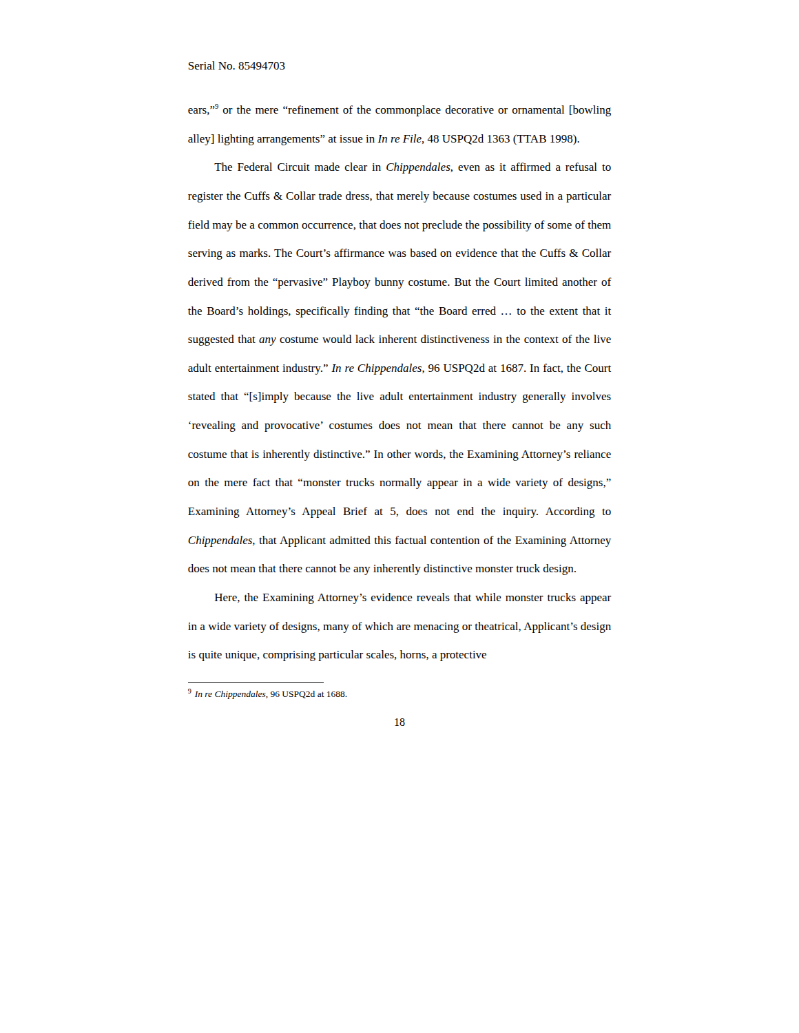Serial No. 85494703
ears,”9 or the mere “refinement of the commonplace decorative or ornamental [bowling alley] lighting arrangements” at issue in In re File, 48 USPQ2d 1363 (TTAB 1998).
The Federal Circuit made clear in Chippendales, even as it affirmed a refusal to register the Cuffs & Collar trade dress, that merely because costumes used in a particular field may be a common occurrence, that does not preclude the possibility of some of them serving as marks. The Court’s affirmance was based on evidence that the Cuffs & Collar derived from the “pervasive” Playboy bunny costume. But the Court limited another of the Board’s holdings, specifically finding that “the Board erred … to the extent that it suggested that any costume would lack inherent distinctiveness in the context of the live adult entertainment industry.” In re Chippendales, 96 USPQ2d at 1687. In fact, the Court stated that “[s]imply because the live adult entertainment industry generally involves ‘revealing and provocative’ costumes does not mean that there cannot be any such costume that is inherently distinctive.” In other words, the Examining Attorney’s reliance on the mere fact that “monster trucks normally appear in a wide variety of designs,” Examining Attorney’s Appeal Brief at 5, does not end the inquiry. According to Chippendales, that Applicant admitted this factual contention of the Examining Attorney does not mean that there cannot be any inherently distinctive monster truck design.
Here, the Examining Attorney’s evidence reveals that while monster trucks appear in a wide variety of designs, many of which are menacing or theatrical, Applicant’s design is quite unique, comprising particular scales, horns, a protective
9 In re Chippendales, 96 USPQ2d at 1688.
18